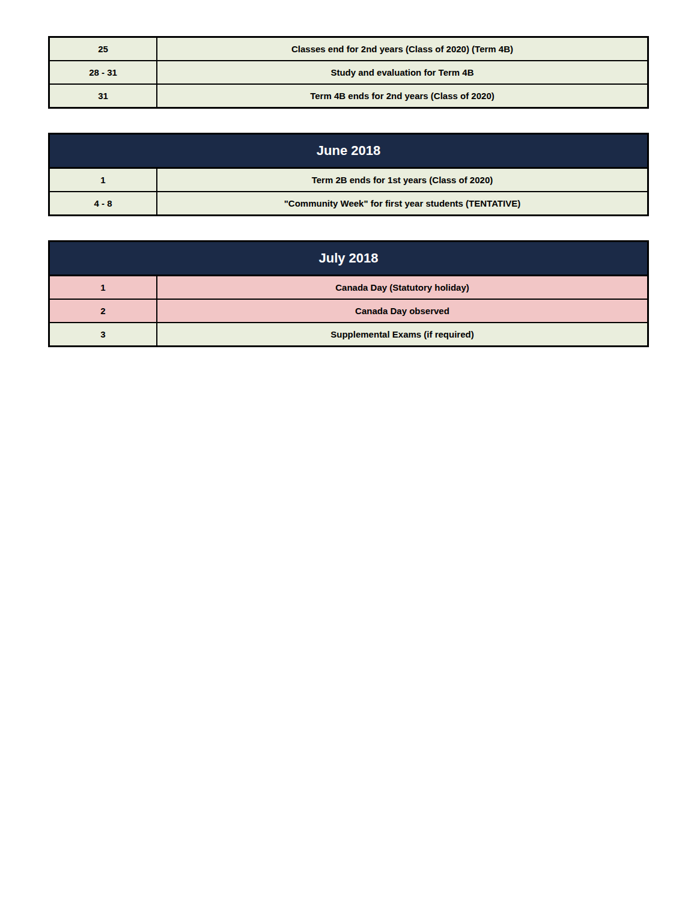| 25 | Classes end for 2nd years (Class of 2020) (Term 4B) |
| 28 - 31 | Study and evaluation for Term 4B |
| 31 | Term 4B ends for 2nd years (Class of 2020) |
| June 2018 |
| --- |
| 1 | Term 2B ends for 1st years (Class of 2020) |
| 4 - 8 | "Community Week" for first year students (TENTATIVE) |
| July 2018 |
| --- |
| 1 | Canada Day (Statutory holiday) |
| 2 | Canada Day observed |
| 3 | Supplemental Exams (if required) |